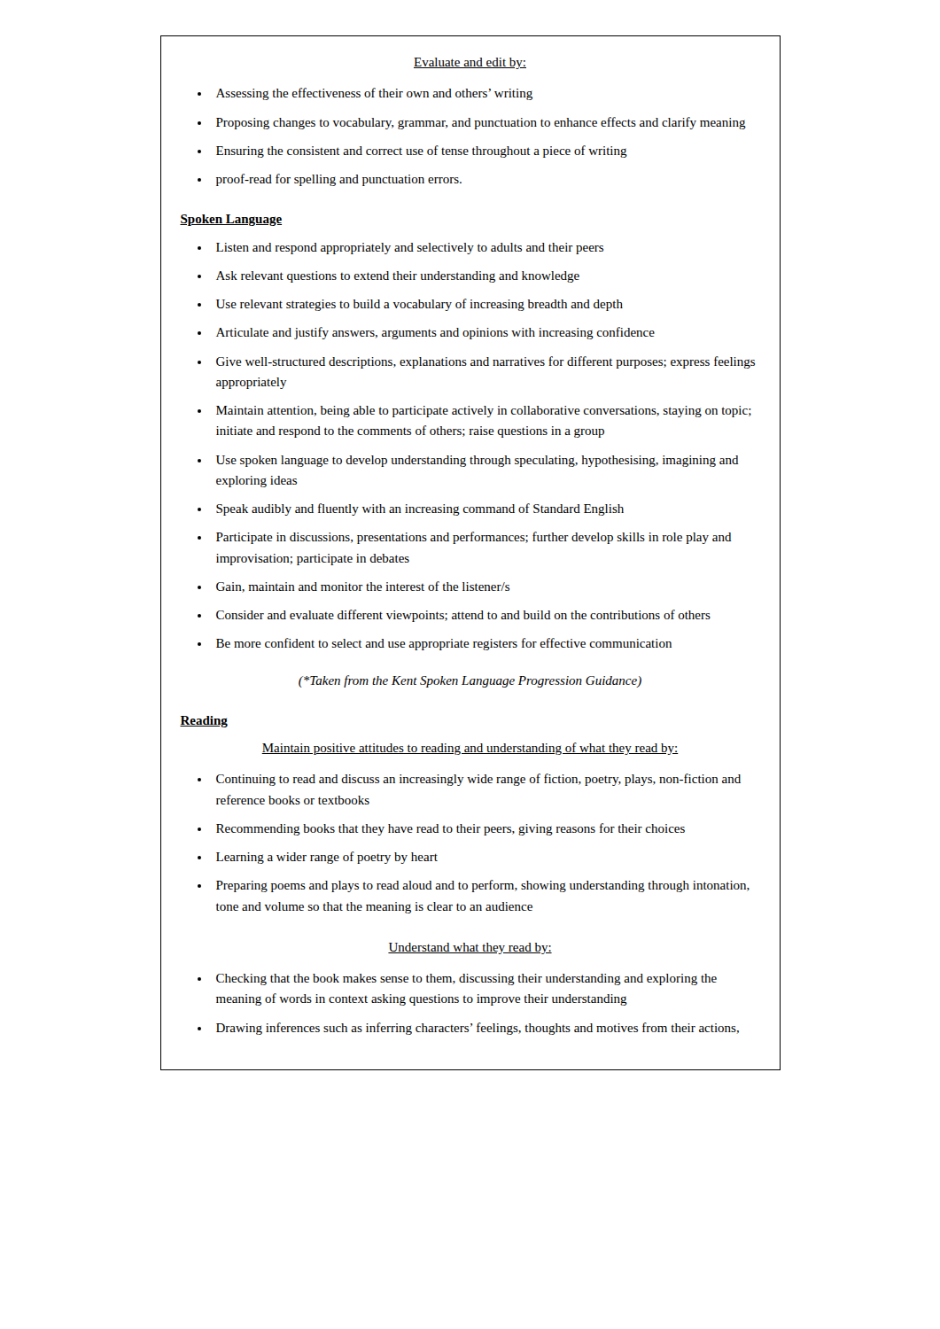Evaluate and edit by:
Assessing the effectiveness of their own and others’ writing
Proposing changes to vocabulary, grammar, and punctuation to enhance effects and clarify meaning
Ensuring the consistent and correct use of tense throughout a piece of writing
proof-read for spelling and punctuation errors.
Spoken Language
Listen and respond appropriately and selectively to adults and their peers
Ask relevant questions to extend their understanding and knowledge
Use relevant strategies to build a vocabulary of increasing breadth and depth
Articulate and justify answers, arguments and opinions with increasing confidence
Give well-structured descriptions, explanations and narratives for different purposes; express feelings appropriately
Maintain attention, being able to participate actively in collaborative conversations, staying on topic; initiate and respond to the comments of others; raise questions in a group
Use spoken language to develop understanding through speculating, hypothesising, imagining and exploring ideas
Speak audibly and fluently with an increasing command of Standard English
Participate in discussions, presentations and performances; further develop skills in role play and improvisation; participate in debates
Gain, maintain and monitor the interest of the listener/s
Consider and evaluate different viewpoints; attend to and build on the contributions of others
Be more confident to select and use appropriate registers for effective communication
(*Taken from the Kent Spoken Language Progression Guidance)
Reading
Maintain positive attitudes to reading and understanding of what they read by:
Continuing to read and discuss an increasingly wide range of fiction, poetry, plays, non-fiction and reference books or textbooks
Recommending books that they have read to their peers, giving reasons for their choices
Learning a wider range of poetry by heart
Preparing poems and plays to read aloud and to perform, showing understanding through intonation, tone and volume so that the meaning is clear to an audience
Understand what they read by:
Checking that the book makes sense to them, discussing their understanding and exploring the meaning of words in context asking questions to improve their understanding
Drawing inferences such as inferring characters’ feelings, thoughts and motives from their actions,